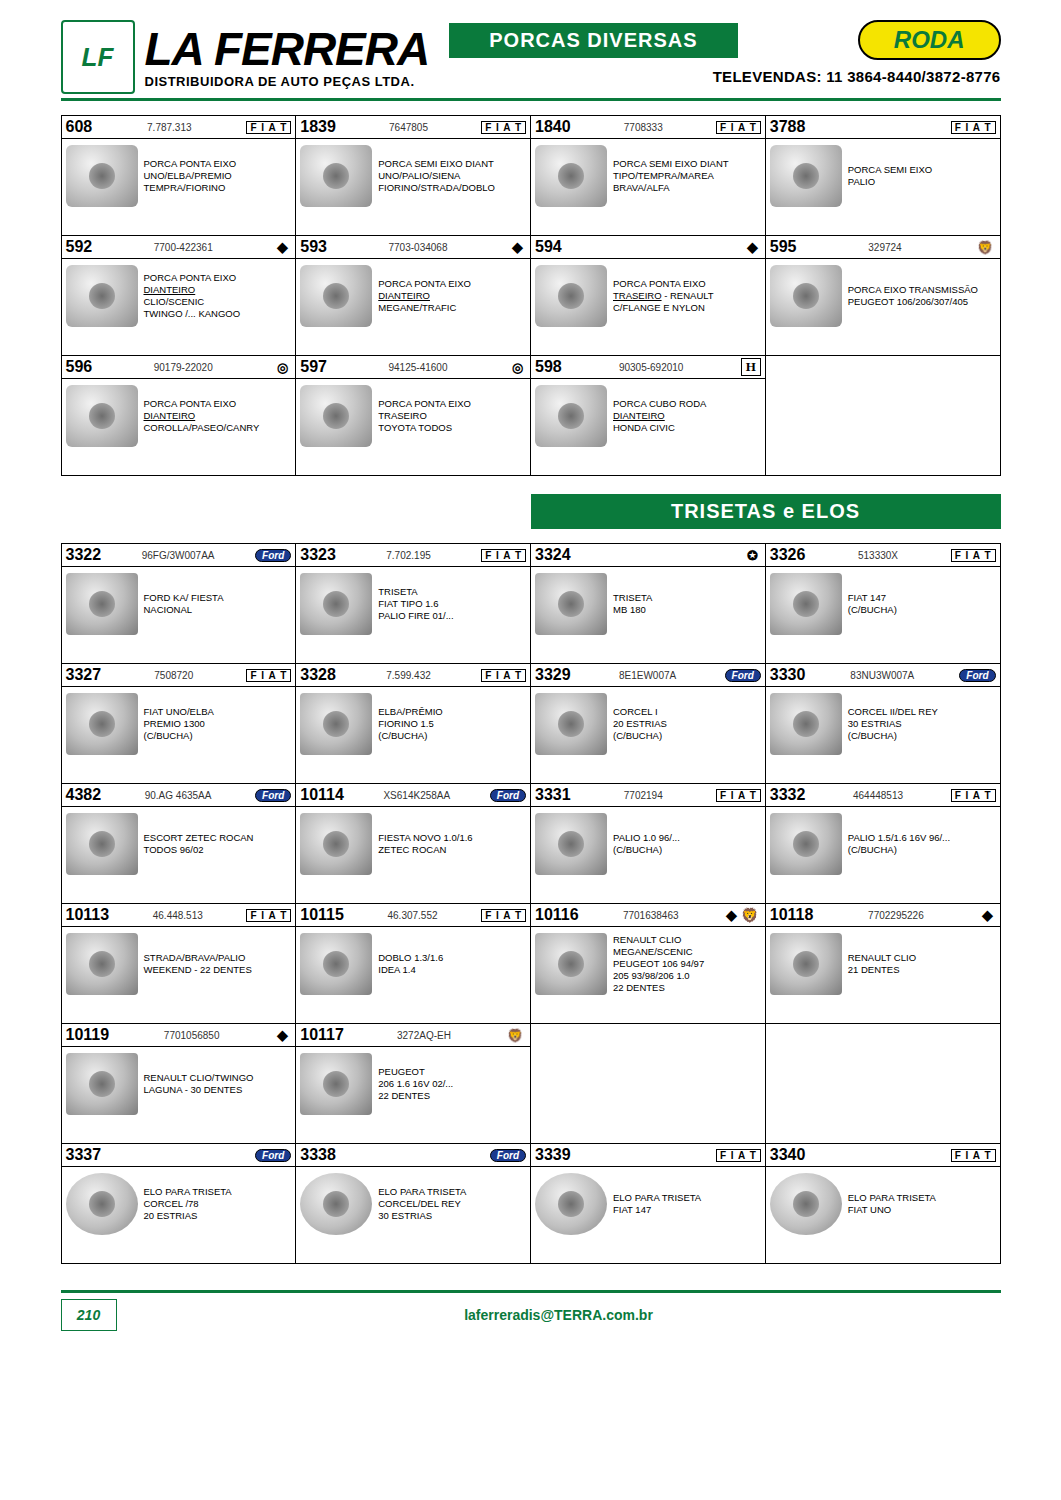LF
LA FERRERA
DISTRIBUIDORA DE AUTO PEÇAS LTDA.
PORCAS DIVERSAS
RODA
TELEVENDAS: 11 3864-8440/3872-8776
608 7.787.313 F I A T
PORCA PONTA EIXO
UNO/ELBA/PREMIO
TEMPRA/FIORINO
1839 7647805 F I A T
PORCA SEMI EIXO DIANT
UNO/PALIO/SIENA
FIORINO/STRADA/DOBLO
1840 7708333 F I A T
PORCA SEMI EIXO DIANT
TIPO/TEMPRA/MAREA
BRAVA/ALFA
3788 F I A T
PORCA SEMI EIXO
PALIO
592 7700-422361 ◆
PORCA PONTA EIXO
DIANTEIRO
CLIO/SCENIC
TWINGO /... KANGOO
593 7703-034068 ◆
PORCA PONTA EIXO
DIANTEIRO
MEGANE/TRAFIC
594 ◆
PORCA PONTA EIXO
TRASEIRO - RENAULT
C/FLANGE E NYLON
595 329724 🦁
PORCA EIXO TRANSMISSÃO
PEUGEOT 106/206/307/405
596 90179-22020 ◎
PORCA PONTA EIXO
DIANTEIRO
COROLLA/PASEO/CANRY
597 94125-41600 ◎
PORCA PONTA EIXO
TRASEIRO
TOYOTA TODOS
598 90305-692010 H
PORCA CUBO RODA
DIANTEIRO
HONDA CIVIC
TRISETAS e ELOS
3322 96FG/3W007AA Ford
FORD KA/ FIESTA
NACIONAL
3323 7.702.195 F I A T
TRISETA
FIAT TIPO 1.6
PALIO FIRE 01/...
3324 ✪
TRISETA
MB 180
3326 513330X F I A T
FIAT 147
(C/BUCHA)
3327 7508720 F I A T
FIAT UNO/ELBA
PREMIO 1300
(C/BUCHA)
3328 7.599.432 F I A T
ELBA/PRÊMIO
FIORINO 1.5
(C/BUCHA)
3329 8E1EW007A Ford
CORCEL I
20 ESTRIAS
(C/BUCHA)
3330 83NU3W007A Ford
CORCEL II/DEL REY
30 ESTRIAS
(C/BUCHA)
4382 90.AG 4635AA Ford
ESCORT ZETEC ROCAN
TODOS 96/02
10114 XS614K258AA Ford
FIESTA NOVO 1.0/1.6
ZETEC ROCAN
3331 7702194 F I A T
PALIO 1.0 96/...
(C/BUCHA)
3332 464448513 F I A T
PALIO 1.5/1.6 16V 96/...
(C/BUCHA)
10113 46.448.513 F I A T
STRADA/BRAVA/PALIO
WEEKEND - 22 DENTES
10115 46.307.552 F I A T
DOBLO 1.3/1.6
IDEA 1.4
10116 7701638463 ◆ 🦁
RENAULT CLIO
MEGANE/SCENIC
PEUGEOT 106 94/97
205 93/98/206 1.0
22 DENTES
10118 7702295226 ◆
RENAULT CLIO
21 DENTES
10119 7701056850 ◆
RENAULT CLIO/TWINGO
LAGUNA - 30 DENTES
10117 3272AQ-EH 🦁
PEUGEOT
206 1.6 16V 02/...
22 DENTES
3337 Ford
ELO PARA TRISETA
CORCEL /78
20 ESTRIAS
3338 Ford
ELO PARA TRISETA
CORCEL/DEL REY
30 ESTRIAS
3339 F I A T
ELO PARA TRISETA
FIAT 147
3340 F I A T
ELO PARA TRISETA
FIAT UNO
210
laferreradis@TERRA.com.br